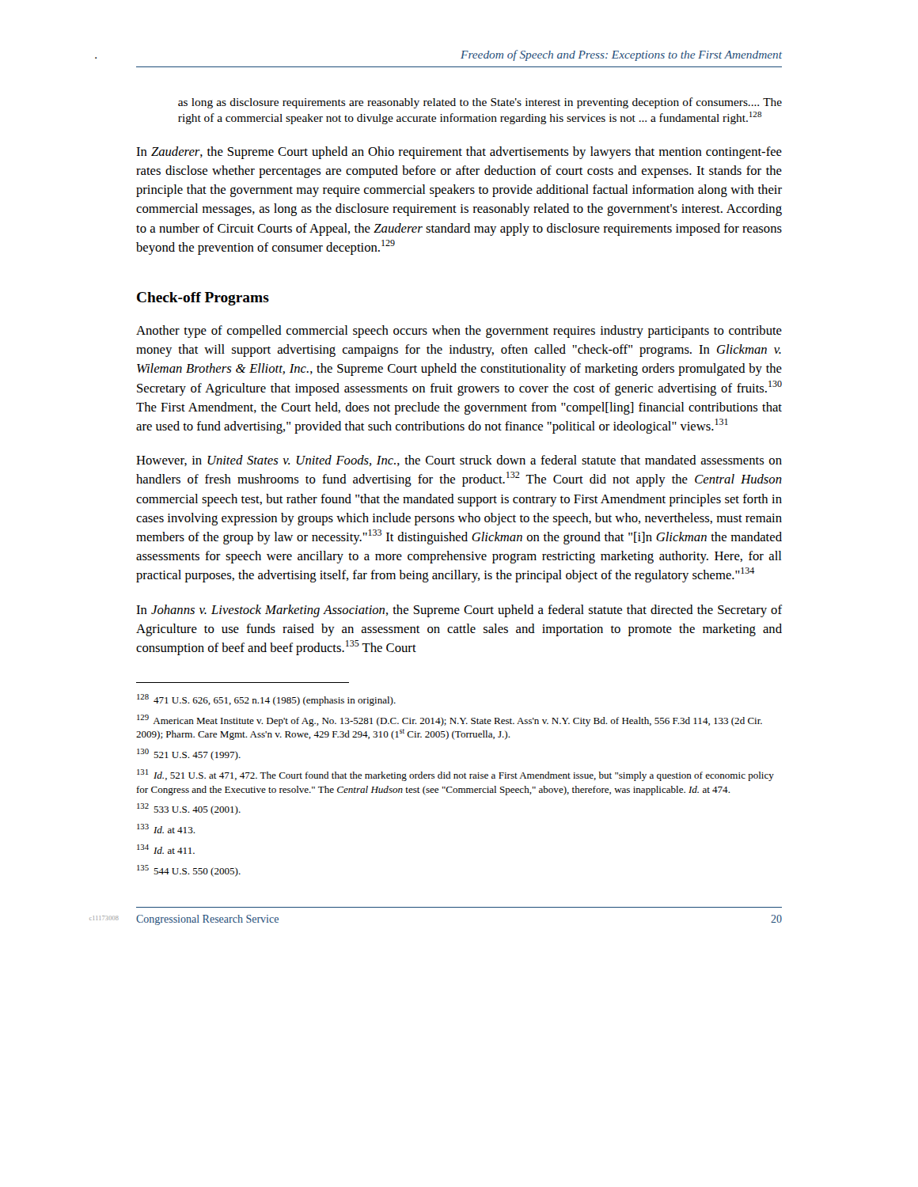. Freedom of Speech and Press: Exceptions to the First Amendment
as long as disclosure requirements are reasonably related to the State's interest in preventing deception of consumers.... The right of a commercial speaker not to divulge accurate information regarding his services is not ... a fundamental right.128
In Zauderer, the Supreme Court upheld an Ohio requirement that advertisements by lawyers that mention contingent-fee rates disclose whether percentages are computed before or after deduction of court costs and expenses. It stands for the principle that the government may require commercial speakers to provide additional factual information along with their commercial messages, as long as the disclosure requirement is reasonably related to the government's interest. According to a number of Circuit Courts of Appeal, the Zauderer standard may apply to disclosure requirements imposed for reasons beyond the prevention of consumer deception.129
Check-off Programs
Another type of compelled commercial speech occurs when the government requires industry participants to contribute money that will support advertising campaigns for the industry, often called "check-off" programs. In Glickman v. Wileman Brothers & Elliott, Inc., the Supreme Court upheld the constitutionality of marketing orders promulgated by the Secretary of Agriculture that imposed assessments on fruit growers to cover the cost of generic advertising of fruits.130 The First Amendment, the Court held, does not preclude the government from "compel[ling] financial contributions that are used to fund advertising," provided that such contributions do not finance "political or ideological" views.131
However, in United States v. United Foods, Inc., the Court struck down a federal statute that mandated assessments on handlers of fresh mushrooms to fund advertising for the product.132 The Court did not apply the Central Hudson commercial speech test, but rather found "that the mandated support is contrary to First Amendment principles set forth in cases involving expression by groups which include persons who object to the speech, but who, nevertheless, must remain members of the group by law or necessity."133 It distinguished Glickman on the ground that "[i]n Glickman the mandated assessments for speech were ancillary to a more comprehensive program restricting marketing authority. Here, for all practical purposes, the advertising itself, far from being ancillary, is the principal object of the regulatory scheme."134
In Johanns v. Livestock Marketing Association, the Supreme Court upheld a federal statute that directed the Secretary of Agriculture to use funds raised by an assessment on cattle sales and importation to promote the marketing and consumption of beef and beef products.135 The Court
128 471 U.S. 626, 651, 652 n.14 (1985) (emphasis in original).
129 American Meat Institute v. Dep't of Ag., No. 13-5281 (D.C. Cir. 2014); N.Y. State Rest. Ass'n v. N.Y. City Bd. of Health, 556 F.3d 114, 133 (2d Cir. 2009); Pharm. Care Mgmt. Ass'n v. Rowe, 429 F.3d 294, 310 (1st Cir. 2005) (Torruella, J.).
130 521 U.S. 457 (1997).
131 Id., 521 U.S. at 471, 472. The Court found that the marketing orders did not raise a First Amendment issue, but "simply a question of economic policy for Congress and the Executive to resolve." The Central Hudson test (see "Commercial Speech," above), therefore, was inapplicable. Id. at 474.
132 533 U.S. 405 (2001).
133 Id. at 413.
134 Id. at 411.
135 544 U.S. 550 (2005).
c11173008 Congressional Research Service 20